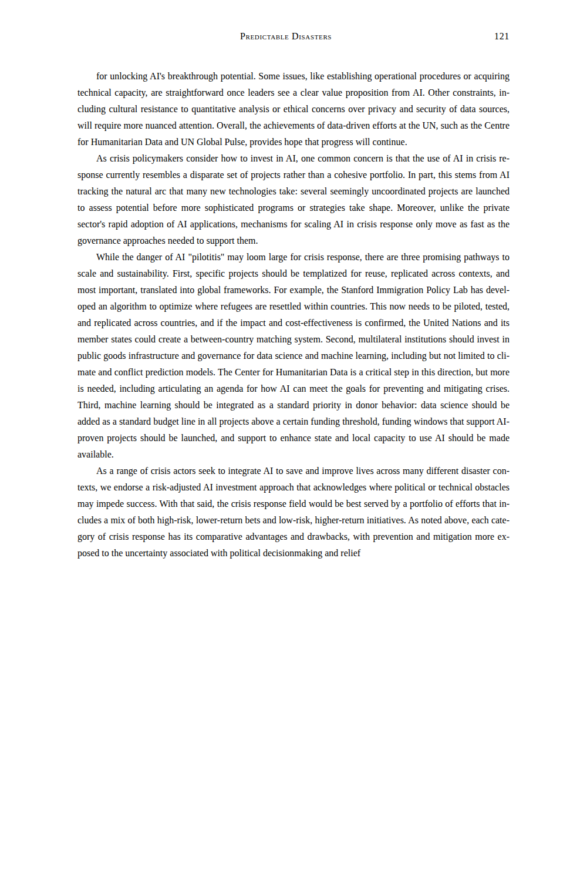Predictable Disasters 121
for unlocking AI's breakthrough potential. Some issues, like establishing operational procedures or acquiring technical capacity, are straightforward once leaders see a clear value proposition from AI. Other constraints, including cultural resistance to quantitative analysis or ethical concerns over privacy and security of data sources, will require more nuanced attention. Overall, the achievements of data-driven efforts at the UN, such as the Centre for Humanitarian Data and UN Global Pulse, provides hope that progress will continue.
As crisis policymakers consider how to invest in AI, one common concern is that the use of AI in crisis response currently resembles a disparate set of projects rather than a cohesive portfolio. In part, this stems from AI tracking the natural arc that many new technologies take: several seemingly uncoordinated projects are launched to assess potential before more sophisticated programs or strategies take shape. Moreover, unlike the private sector's rapid adoption of AI applications, mechanisms for scaling AI in crisis response only move as fast as the governance approaches needed to support them.
While the danger of AI "pilotitis" may loom large for crisis response, there are three promising pathways to scale and sustainability. First, specific projects should be templatized for reuse, replicated across contexts, and most important, translated into global frameworks. For example, the Stanford Immigration Policy Lab has developed an algorithm to optimize where refugees are resettled within countries. This now needs to be piloted, tested, and replicated across countries, and if the impact and cost-effectiveness is confirmed, the United Nations and its member states could create a between-country matching system. Second, multilateral institutions should invest in public goods infrastructure and governance for data science and machine learning, including but not limited to climate and conflict prediction models. The Center for Humanitarian Data is a critical step in this direction, but more is needed, including articulating an agenda for how AI can meet the goals for preventing and mitigating crises. Third, machine learning should be integrated as a standard priority in donor behavior: data science should be added as a standard budget line in all projects above a certain funding threshold, funding windows that support AI-proven projects should be launched, and support to enhance state and local capacity to use AI should be made available.
As a range of crisis actors seek to integrate AI to save and improve lives across many different disaster contexts, we endorse a risk-adjusted AI investment approach that acknowledges where political or technical obstacles may impede success. With that said, the crisis response field would be best served by a portfolio of efforts that includes a mix of both high-risk, lower-return bets and low-risk, higher-return initiatives. As noted above, each category of crisis response has its comparative advantages and drawbacks, with prevention and mitigation more exposed to the uncertainty associated with political decisionmaking and relief